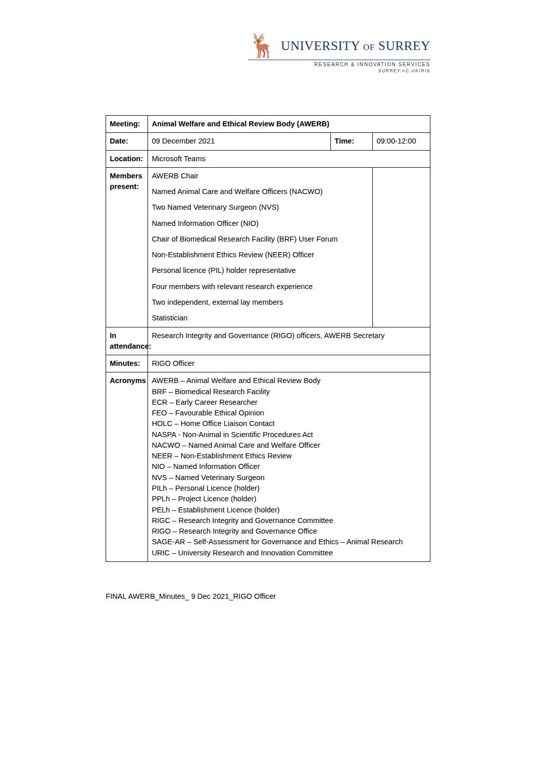🦌 UNIVERSITY OF SURREY
Research & Innovation Services
surrey.ac.uk/ris
| Meeting: | Animal Welfare and Ethical Review Body (AWERB) |
| Date: | 09 December 2021 | Time: | 09:00-12:00 |
| Location: | Microsoft Teams |
| Members present: | AWERB Chair Named Animal Care and Welfare Officers (NACWO) Two Named Veterinary Surgeon (NVS) Named Information Officer (NIO) Chair of Biomedical Research Facility (BRF) User Forum Non-Establishment Ethics Review (NEER) Officer Personal licence (PIL) holder representative Four members with relevant research experience Two independent, external lay members Statistician | |
| In attendance: | Research Integrity and Governance (RIGO) officers, AWERB Secretary |
| Minutes: | RIGO Officer |
| Acronyms | AWERB – Animal Welfare and Ethical Review Body BRF – Biomedical Research Facility ECR – Early Career Researcher FEO – Favourable Ethical Opinion HOLC – Home Office Liaison Contact NASPA - Non-Animal in Scientific Procedures Act NACWO – Named Animal Care and Welfare Officer NEER – Non-Establishment Ethics Review NIO – Named Information Officer NVS – Named Veterinary Surgeon PILh – Personal Licence (holder) PPLh – Project Licence (holder) PELh – Establishment Licence (holder) RIGC – Research Integrity and Governance Committee RIGO – Research Integrity and Governance Office SAGE-AR – Self-Assessment for Governance and Ethics – Animal Research URIC – University Research and Innovation Committee |
FINAL AWERB_Minutes_ 9 Dec 2021_RIGO Officer